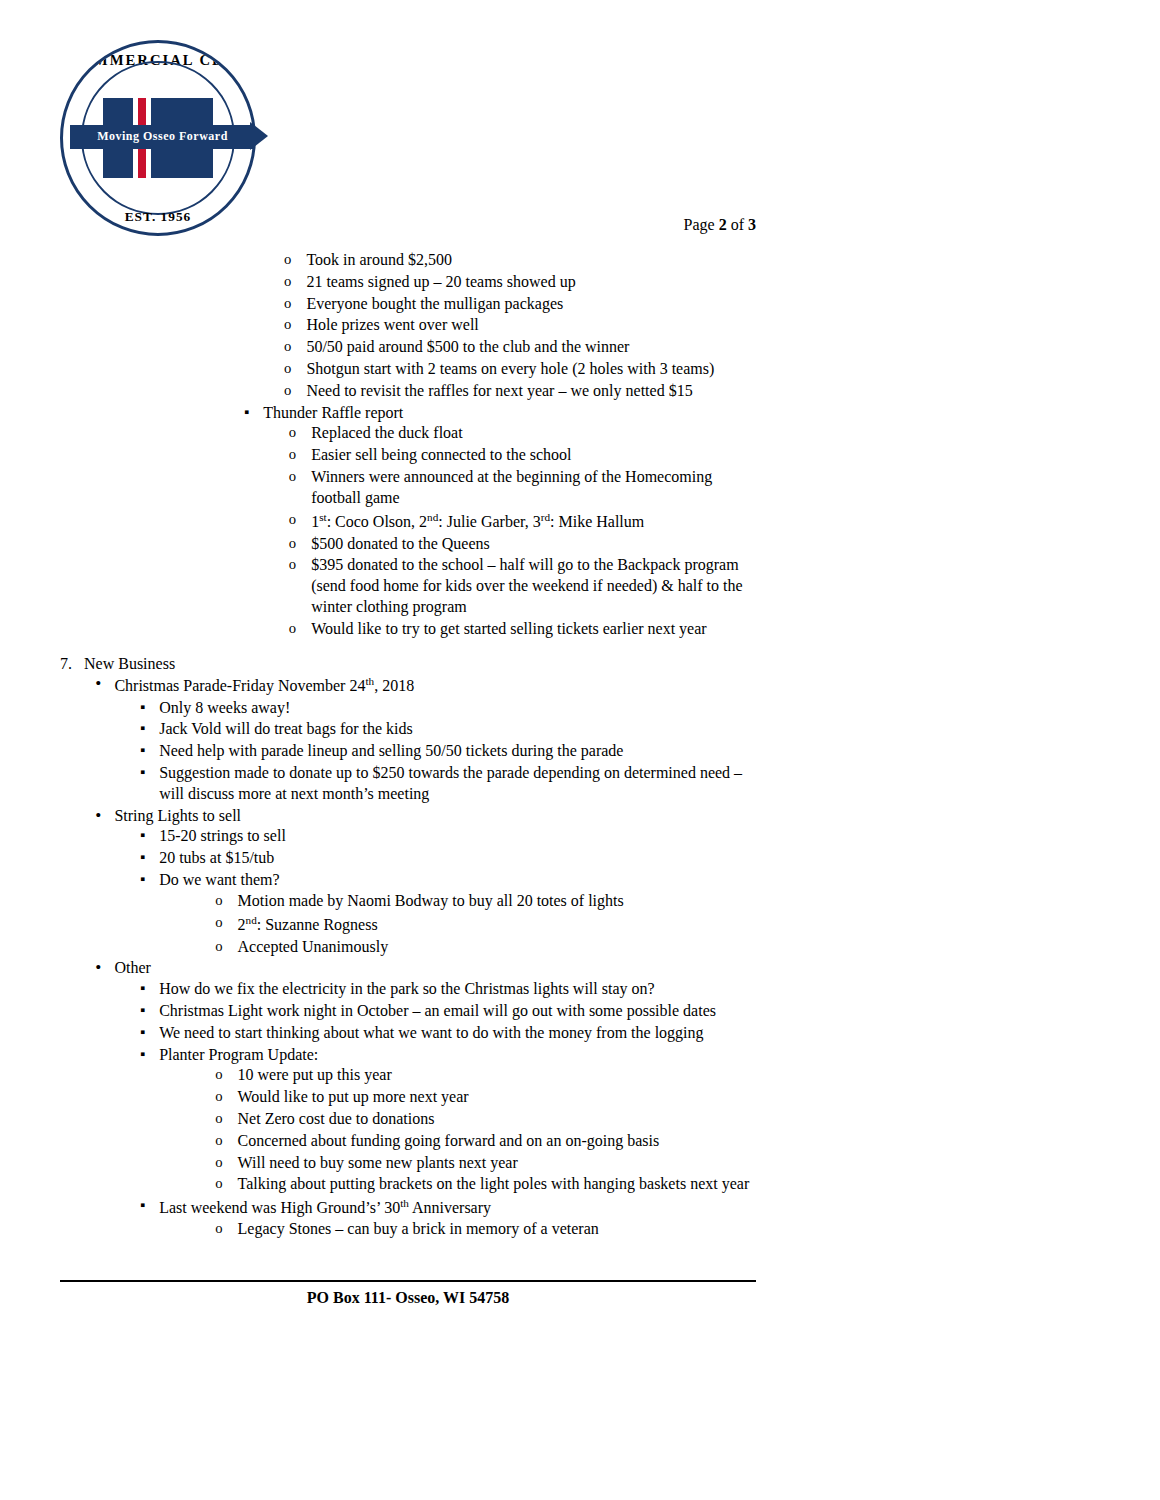COMMERCIAL CLUB
EST. 1956
Moving Osseo Forward
Page 2 of 3
Took in around $2,500
21 teams signed up – 20 teams showed up
Everyone bought the mulligan packages
Hole prizes went over well
50/50 paid around $500 to the club and the winner
Shotgun start with 2 teams on every hole (2 holes with 3 teams)
Need to revisit the raffles for next year – we only netted $15
Thunder Raffle report
Replaced the duck float
Easier sell being connected to the school
Winners were announced at the beginning of the Homecoming football game
1st: Coco Olson, 2nd: Julie Garber, 3rd: Mike Hallum
$500 donated to the Queens
$395 donated to the school – half will go to the Backpack program (send food home for kids over the weekend if needed) & half to the winter clothing program
Would like to try to get started selling tickets earlier next year
7. New Business
Christmas Parade-Friday November 24th, 2018
Only 8 weeks away!
Jack Vold will do treat bags for the kids
Need help with parade lineup and selling 50/50 tickets during the parade
Suggestion made to donate up to $250 towards the parade depending on determined need – will discuss more at next month’s meeting
String Lights to sell
15-20 strings to sell
20 tubs at $15/tub
Do we want them?
Motion made by Naomi Bodway to buy all 20 totes of lights
2nd: Suzanne Rogness
Accepted Unanimously
Other
How do we fix the electricity in the park so the Christmas lights will stay on?
Christmas Light work night in October – an email will go out with some possible dates
We need to start thinking about what we want to do with the money from the logging
Planter Program Update:
10 were put up this year
Would like to put up more next year
Net Zero cost due to donations
Concerned about funding going forward and on an on-going basis
Will need to buy some new plants next year
Talking about putting brackets on the light poles with hanging baskets next year
Last weekend was High Ground’s’ 30th Anniversary
Legacy Stones – can buy a brick in memory of a veteran
PO Box 111- Osseo, WI 54758